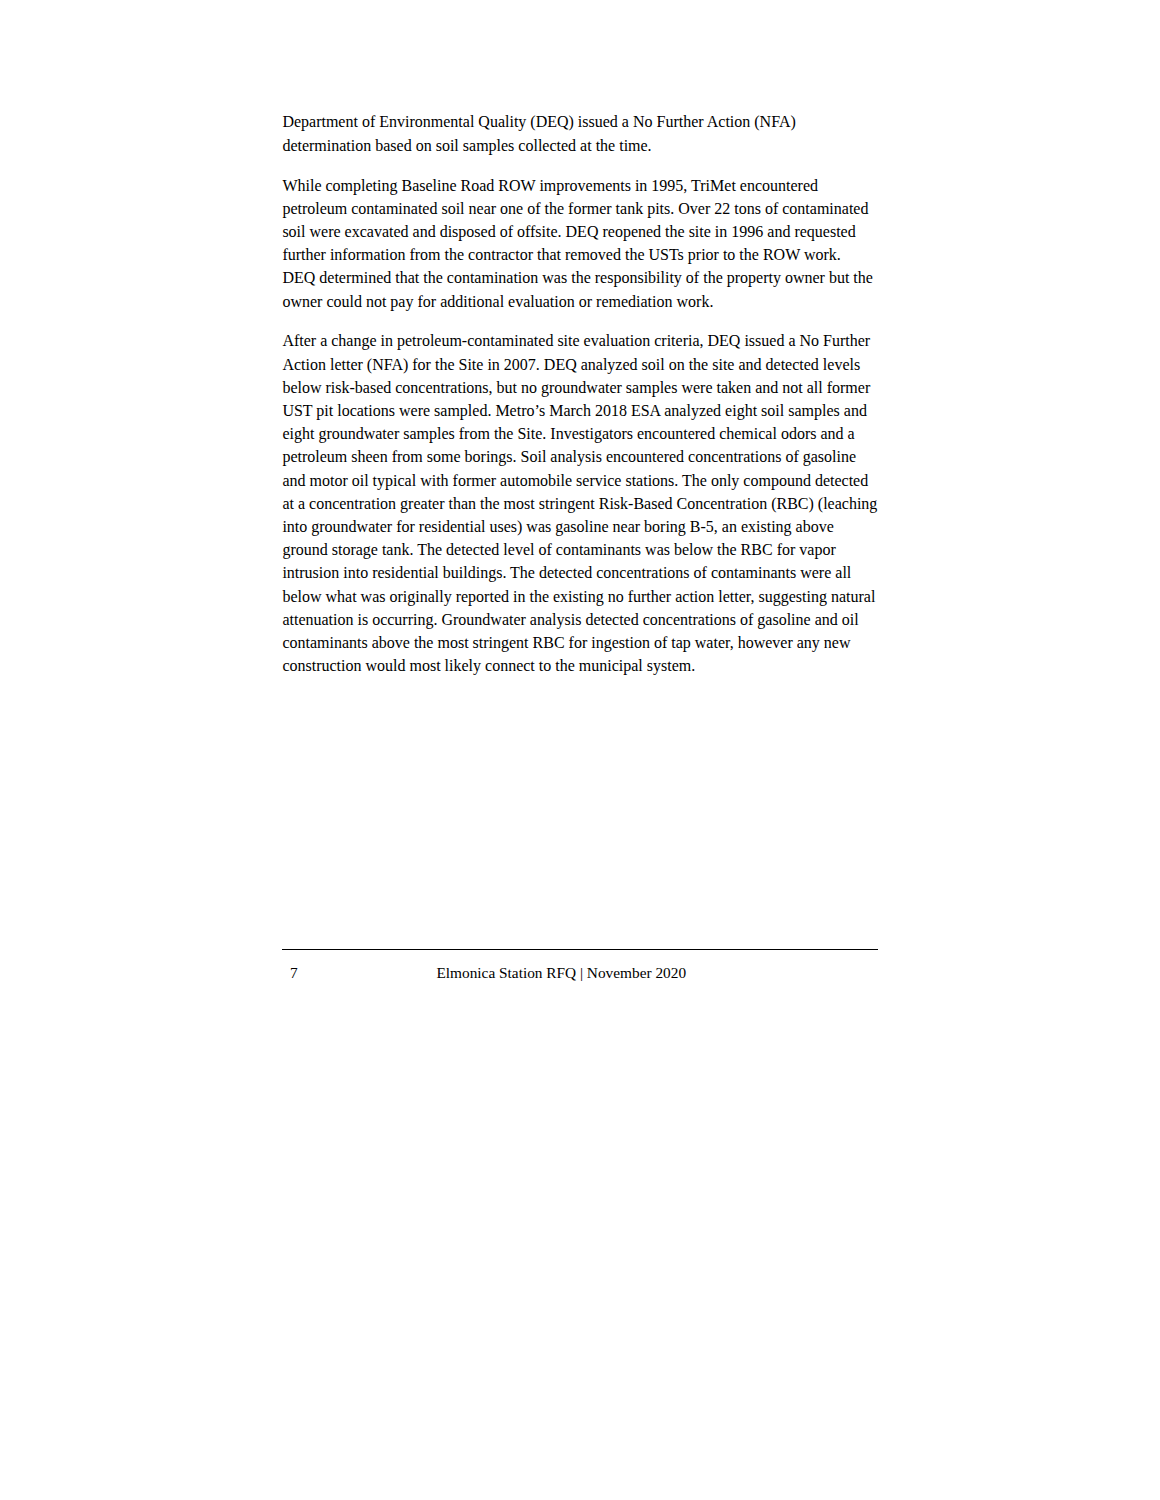Department of Environmental Quality (DEQ) issued a No Further Action (NFA) determination based on soil samples collected at the time.
While completing Baseline Road ROW improvements in 1995, TriMet encountered petroleum contaminated soil near one of the former tank pits. Over 22 tons of contaminated soil were excavated and disposed of offsite. DEQ reopened the site in 1996 and requested further information from the contractor that removed the USTs prior to the ROW work. DEQ determined that the contamination was the responsibility of the property owner but the owner could not pay for additional evaluation or remediation work.
After a change in petroleum-contaminated site evaluation criteria, DEQ issued a No Further Action letter (NFA) for the Site in 2007. DEQ analyzed soil on the site and detected levels below risk-based concentrations, but no groundwater samples were taken and not all former UST pit locations were sampled. Metro’s March 2018 ESA analyzed eight soil samples and eight groundwater samples from the Site. Investigators encountered chemical odors and a petroleum sheen from some borings. Soil analysis encountered concentrations of gasoline and motor oil typical with former automobile service stations. The only compound detected at a concentration greater than the most stringent Risk-Based Concentration (RBC) (leaching into groundwater for residential uses) was gasoline near boring B-5, an existing above ground storage tank. The detected level of contaminants was below the RBC for vapor intrusion into residential buildings. The detected concentrations of contaminants were all below what was originally reported in the existing no further action letter, suggesting natural attenuation is occurring. Groundwater analysis detected concentrations of gasoline and oil contaminants above the most stringent RBC for ingestion of tap water, however any new construction would most likely connect to the municipal system.
7 Elmonica Station RFQ | November 2020